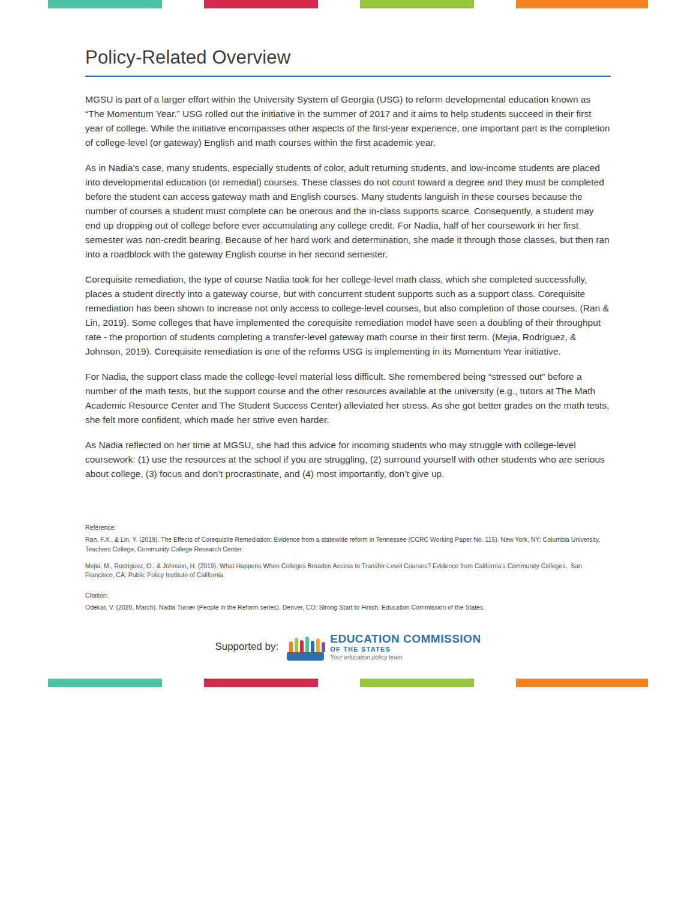Policy-Related Overview
MGSU is part of a larger effort within the University System of Georgia (USG) to reform developmental education known as “The Momentum Year.” USG rolled out the initiative in the summer of 2017 and it aims to help students succeed in their first year of college. While the initiative encompasses other aspects of the first-year experience, one important part is the completion of college-level (or gateway) English and math courses within the first academic year.
As in Nadia’s case, many students, especially students of color, adult returning students, and low-income students are placed into developmental education (or remedial) courses. These classes do not count toward a degree and they must be completed before the student can access gateway math and English courses. Many students languish in these courses because the number of courses a student must complete can be onerous and the in-class supports scarce. Consequently, a student may end up dropping out of college before ever accumulating any college credit. For Nadia, half of her coursework in her first semester was non-credit bearing. Because of her hard work and determination, she made it through those classes, but then ran into a roadblock with the gateway English course in her second semester.
Corequisite remediation, the type of course Nadia took for her college-level math class, which she completed successfully, places a student directly into a gateway course, but with concurrent student supports such as a support class. Corequisite remediation has been shown to increase not only access to college-level courses, but also completion of those courses. (Ran & Lin, 2019). Some colleges that have implemented the corequisite remediation model have seen a doubling of their throughput rate - the proportion of students completing a transfer-level gateway math course in their first term. (Mejia, Rodriguez, & Johnson, 2019). Corequisite remediation is one of the reforms USG is implementing in its Momentum Year initiative.
For Nadia, the support class made the college-level material less difficult. She remembered being “stressed out” before a number of the math tests, but the support course and the other resources available at the university (e.g., tutors at The Math Academic Resource Center and The Student Success Center) alleviated her stress. As she got better grades on the math tests, she felt more confident, which made her strive even harder.
As Nadia reflected on her time at MGSU, she had this advice for incoming students who may struggle with college-level coursework: (1) use the resources at the school if you are struggling, (2) surround yourself with other students who are serious about college, (3) focus and don’t procrastinate, and (4) most importantly, don’t give up.
Reference:
Ran, F.X., & Lin, Y. (2019). The Effects of Corequisite Remediation: Evidence from a statewide reform in Tennessee (CCRC Working Paper No. 115). New York, NY: Columbia University, Teachers College, Community College Research Center.
Mejia, M., Rodriguez, O., & Johnson, H. (2019). What Happens When Colleges Broaden Access to Transfer-Level Courses? Evidence from California’s Community Colleges. San Francisco, CA: Public Policy Institute of California.
Citation:
Odekar, V. (2020, March). Nadia Turner (People in the Reform series). Denver, CO: Strong Start to Finish, Education Commission of the States.
Supported by:
EDUCATION COMMISSION
OF THE STATES
Your education policy team.